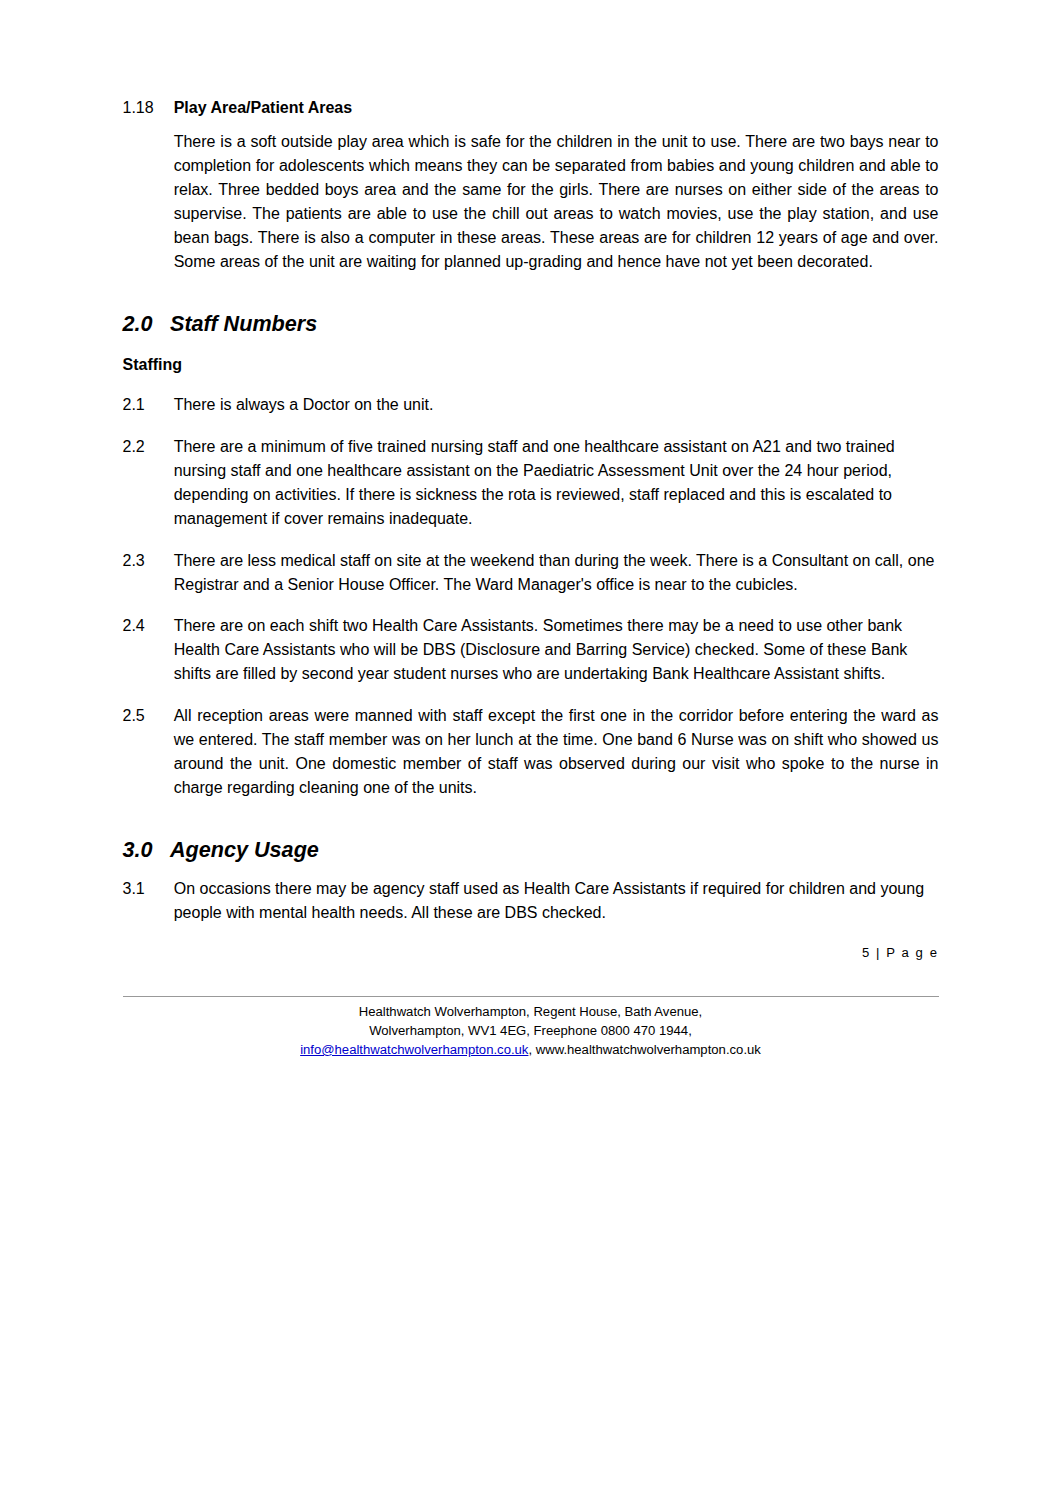1.18
Play Area/Patient Areas
There is a soft outside play area which is safe for the children in the unit to use. There are two bays near to completion for adolescents which means they can be separated from babies and young children and able to relax. Three bedded boys area and the same for the girls. There are nurses on either side of the areas to supervise. The patients are able to use the chill out areas to watch movies, use the play station, and use bean bags. There is also a computer in these areas. These areas are for children 12 years of age and over. Some areas of the unit are waiting for planned up-grading and hence have not yet been decorated.
2.0 Staff Numbers
Staffing
2.1
There is always a Doctor on the unit.
2.2
There are a minimum of five trained nursing staff and one healthcare assistant on A21 and two trained nursing staff and one healthcare assistant on the Paediatric Assessment Unit over the 24 hour period, depending on activities. If there is sickness the rota is reviewed, staff replaced and this is escalated to management if cover remains inadequate.
2.3
There are less medical staff on site at the weekend than during the week. There is a Consultant on call, one Registrar and a Senior House Officer. The Ward Manager's office is near to the cubicles.
2.4
There are on each shift two Health Care Assistants. Sometimes there may be a need to use other bank Health Care Assistants who will be DBS (Disclosure and Barring Service) checked. Some of these Bank shifts are filled by second year student nurses who are undertaking Bank Healthcare Assistant shifts.
2.5
All reception areas were manned with staff except the first one in the corridor before entering the ward as we entered. The staff member was on her lunch at the time. One band 6 Nurse was on shift who showed us around the unit. One domestic member of staff was observed during our visit who spoke to the nurse in charge regarding cleaning one of the units.
3.0 Agency Usage
3.1
On occasions there may be agency staff used as Health Care Assistants if required for children and young people with mental health needs. All these are DBS checked.
5 | P a g e
Healthwatch Wolverhampton, Regent House, Bath Avenue,
Wolverhampton, WV1 4EG, Freephone 0800 470 1944,
info@healthwatchwolverhampton.co.uk, www.healthwatchwolverhampton.co.uk